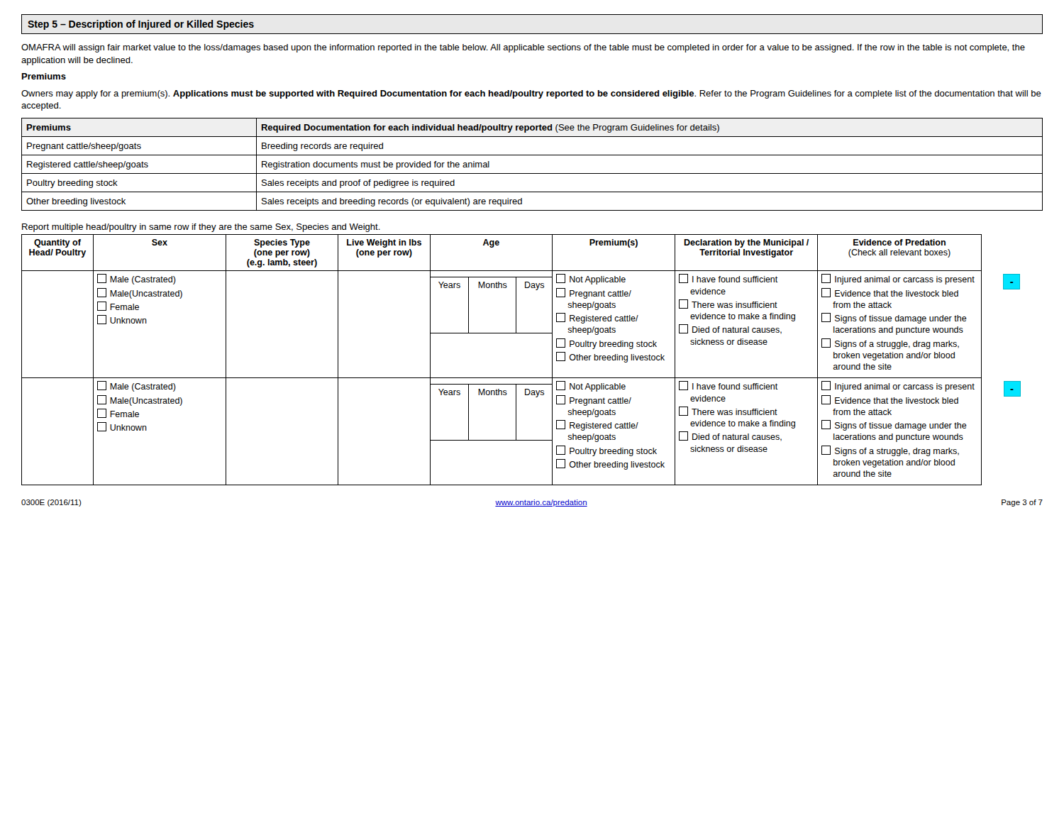Step 5 – Description of Injured or Killed Species
OMAFRA will assign fair market value to the loss/damages based upon the information reported in the table below. All applicable sections of the table must be completed in order for a value to be assigned. If the row in the table is not complete, the application will be declined.
Premiums
Owners may apply for a premium(s). Applications must be supported with Required Documentation for each head/poultry reported to be considered eligible. Refer to the Program Guidelines for a complete list of the documentation that will be accepted.
| Premiums | Required Documentation for each individual head/poultry reported (See the Program Guidelines for details) |
| --- | --- |
| Pregnant cattle/sheep/goats | Breeding records are required |
| Registered cattle/sheep/goats | Registration documents must be provided for the animal |
| Poultry breeding stock | Sales receipts and proof of pedigree is required |
| Other breeding livestock | Sales receipts and breeding records (or equivalent) are required |
Report multiple head/poultry in same row if they are the same Sex, Species and Weight.
| Quantity of Head/ Poultry | Sex | Species Type (one per row) (e.g. lamb, steer) | Live Weight in lbs (one per row) | Age | Premium(s) | Declaration by the Municipal / Territorial Investigator | Evidence of Predation (Check all relevant boxes) | |
| --- | --- | --- | --- | --- | --- | --- | --- | --- |
| | Male (Castrated) Male(Uncastrated) Female Unknown | | | / Years / Months / Days / | Not Applicable Pregnant cattle/ sheep/goats Registered cattle/ sheep/goats Poultry breeding stock Other breeding livestock | I have found sufficient evidence There was insufficient evidence to make a finding Died of natural causes, sickness or disease | Injured animal or carcass is present Evidence that the livestock bled from the attack Signs of tissue damage under the lacerations and puncture wounds Signs of a struggle, drag marks, broken vegetation and/or blood around the site | - |
| | Male (Castrated) Male(Uncastrated) Female Unknown | | | / Years / Months / Days / | Not Applicable Pregnant cattle/ sheep/goats Registered cattle/ sheep/goats Poultry breeding stock Other breeding livestock | I have found sufficient evidence There was insufficient evidence to make a finding Died of natural causes, sickness or disease | Injured animal or carcass is present Evidence that the livestock bled from the attack Signs of tissue damage under the lacerations and puncture wounds Signs of a struggle, drag marks, broken vegetation and/or blood around the site | - |
0300E (2016/11)
www.ontario.ca/predation
Page 3 of 7